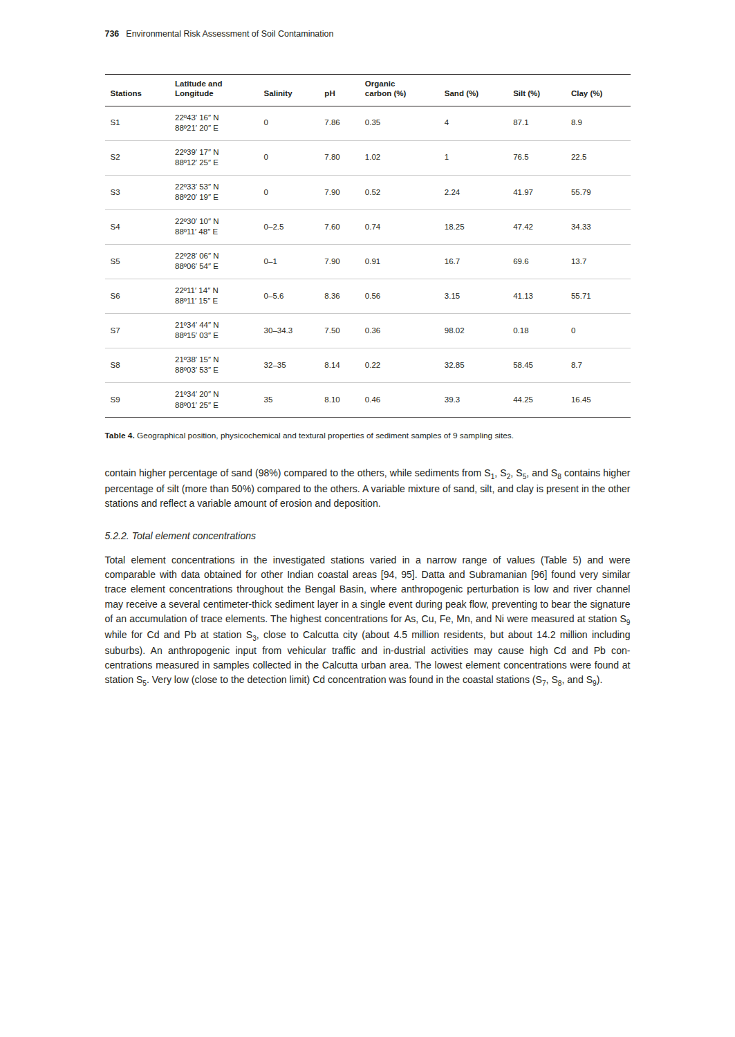736 Environmental Risk Assessment of Soil Contamination
| Stations | Latitude and Longitude | Salinity | pH | Organic carbon (%) | Sand (%) | Silt (%) | Clay (%) |
| --- | --- | --- | --- | --- | --- | --- | --- |
| S1 | 22º43′ 16″ N 88º21′ 20″ E | 0 | 7.86 | 0.35 | 4 | 87.1 | 8.9 |
| S2 | 22º39′ 17″ N 88º12′ 25″ E | 0 | 7.80 | 1.02 | 1 | 76.5 | 22.5 |
| S3 | 22º33′ 53″ N 88º20′ 19″ E | 0 | 7.90 | 0.52 | 2.24 | 41.97 | 55.79 |
| S4 | 22º30′ 10″ N 88º11′ 48″ E | 0–2.5 | 7.60 | 0.74 | 18.25 | 47.42 | 34.33 |
| S5 | 22º28′ 06″ N 88º06′ 54″ E | 0–1 | 7.90 | 0.91 | 16.7 | 69.6 | 13.7 |
| S6 | 22º11′ 14″ N 88º11′ 15″ E | 0–5.6 | 8.36 | 0.56 | 3.15 | 41.13 | 55.71 |
| S7 | 21º34′ 44″ N 88º15′ 03″ E | 30–34.3 | 7.50 | 0.36 | 98.02 | 0.18 | 0 |
| S8 | 21º38′ 15″ N 88º03′ 53″ E | 32–35 | 8.14 | 0.22 | 32.85 | 58.45 | 8.7 |
| S9 | 21º34′ 20″ N 88º01′ 25″ E | 35 | 8.10 | 0.46 | 39.3 | 44.25 | 16.45 |
Table 4. Geographical position, physicochemical and textural properties of sediment samples of 9 sampling sites.
contain higher percentage of sand (98%) compared to the others, while sediments from S1, S2, S5, and S8 contains higher percentage of silt (more than 50%) compared to the others. A variable mixture of sand, silt, and clay is present in the other stations and reflect a variable amount of erosion and deposition.
5.2.2. Total element concentrations
Total element concentrations in the investigated stations varied in a narrow range of values (Table 5) and were comparable with data obtained for other Indian coastal areas [94, 95]. Datta and Subramanian [96] found very similar trace element concentrations throughout the Bengal Basin, where anthropogenic perturbation is low and river channel may receive a several centimeter-thick sediment layer in a single event during peak flow, preventing to bear the signature of an accumulation of trace elements. The highest concentrations for As, Cu, Fe, Mn, and Ni were measured at station S9 while for Cd and Pb at station S3, close to Calcutta city (about 4.5 million residents, but about 14.2 million including suburbs). An anthropogenic input from vehicular traffic and in-dustrial activities may cause high Cd and Pb con-centrations measured in samples collected in the Calcutta urban area. The lowest element concentrations were found at station S5. Very low (close to the detection limit) Cd concentration was found in the coastal stations (S7, S8, and S9).